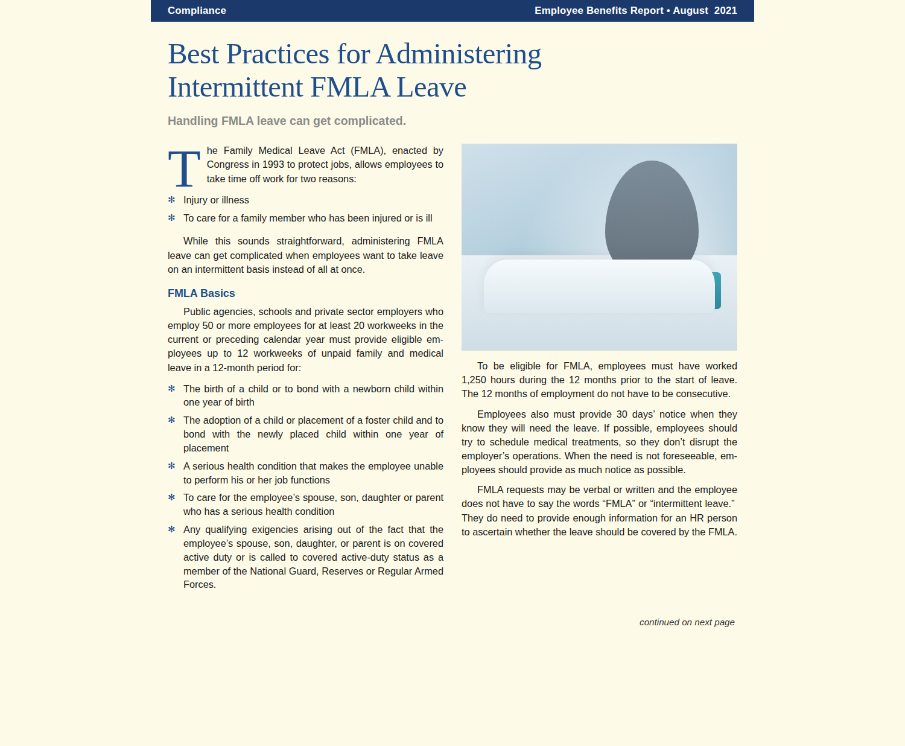Compliance
Employee Benefits Report • August 2021
Best Practices for Administering
Intermittent FMLA Leave
Handling FMLA leave can get complicated.
The Family Medical Leave Act (FMLA), enacted by Congress in 1993 to protect jobs, allows employees to take time off work for two reasons:
Injury or illness
To care for a family member who has been injured or is ill
While this sounds straightforward, administering FMLA leave can get complicated when employees want to take leave on an intermittent basis instead of all at once.
FMLA Basics
Public agencies, schools and private sector employers who employ 50 or more employees for at least 20 workweeks in the current or preceding calendar year must provide eligible employees up to 12 workweeks of unpaid family and medical leave in a 12-month period for:
The birth of a child or to bond with a newborn child within one year of birth
The adoption of a child or placement of a foster child and to bond with the newly placed child within one year of placement
A serious health condition that makes the employee unable to perform his or her job functions
To care for the employee’s spouse, son, daughter or parent who has a serious health condition
Any qualifying exigencies arising out of the fact that the employee’s spouse, son, daughter, or parent is on covered active duty or is called to covered active-duty status as a member of the National Guard, Reserves or Regular Armed Forces.
To be eligible for FMLA, employees must have worked 1,250 hours during the 12 months prior to the start of leave. The 12 months of employment do not have to be consecutive.
Employees also must provide 30 days’ notice when they know they will need the leave. If possible, employees should try to schedule medical treatments, so they don’t disrupt the employer’s operations. When the need is not foreseeable, employees should provide as much notice as possible.
FMLA requests may be verbal or written and the employee does not have to say the words “FMLA” or “intermittent leave.” They do need to provide enough information for an HR person to ascertain whether the leave should be covered by the FMLA.
continued on next page